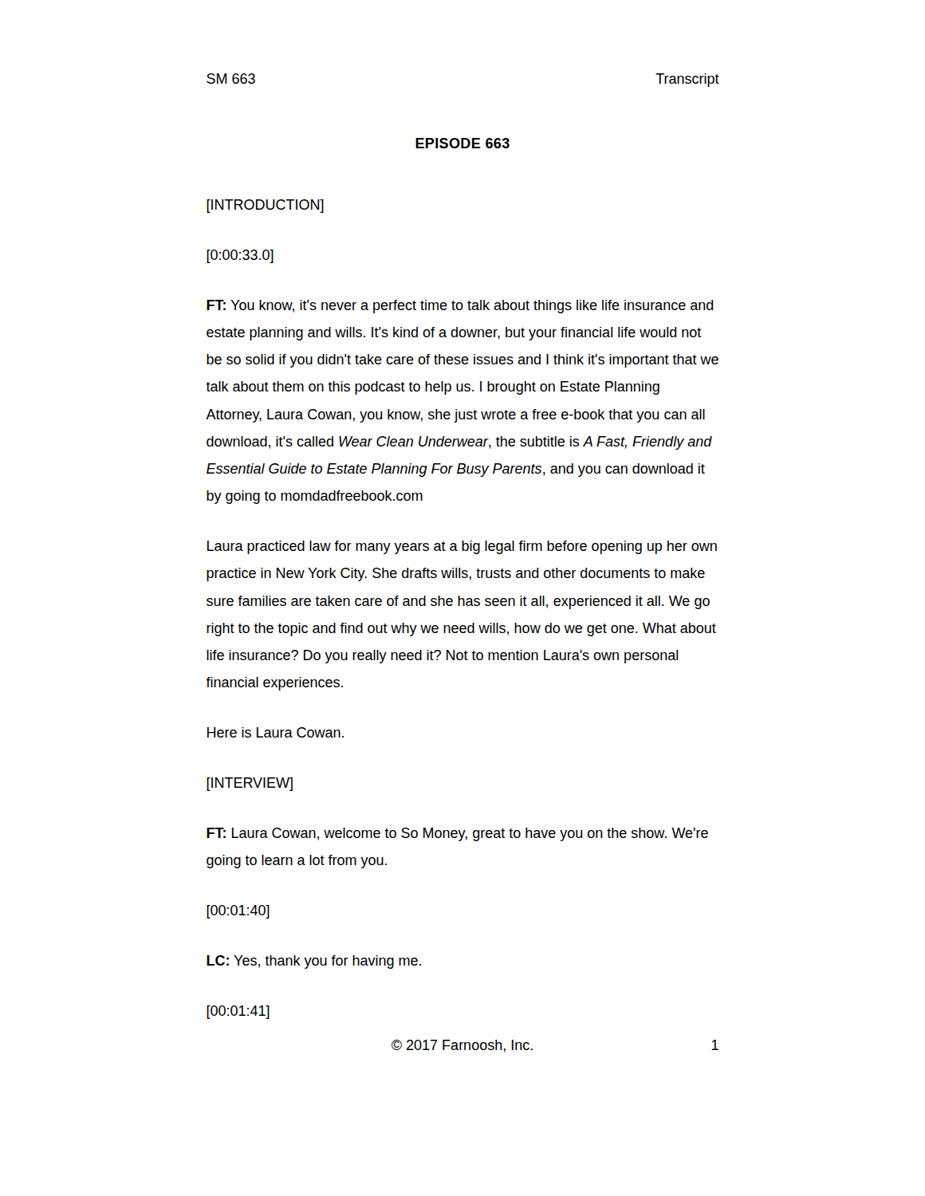SM 663
Transcript
EPISODE 663
[INTRODUCTION]
[0:00:33.0]
FT: You know, it's never a perfect time to talk about things like life insurance and estate planning and wills. It's kind of a downer, but your financial life would not be so solid if you didn't take care of these issues and I think it's important that we talk about them on this podcast to help us. I brought on Estate Planning Attorney, Laura Cowan, you know, she just wrote a free e-book that you can all download, it's called Wear Clean Underwear, the subtitle is A Fast, Friendly and Essential Guide to Estate Planning For Busy Parents, and you can download it by going to momdadfreebook.com
Laura practiced law for many years at a big legal firm before opening up her own practice in New York City. She drafts wills, trusts and other documents to make sure families are taken care of and she has seen it all, experienced it all. We go right to the topic and find out why we need wills, how do we get one. What about life insurance? Do you really need it? Not to mention Laura's own personal financial experiences.
Here is Laura Cowan.
[INTERVIEW]
FT: Laura Cowan, welcome to So Money, great to have you on the show. We're going to learn a lot from you.
[00:01:40]
LC: Yes, thank you for having me.
[00:01:41]
© 2017 Farnoosh, Inc.
1